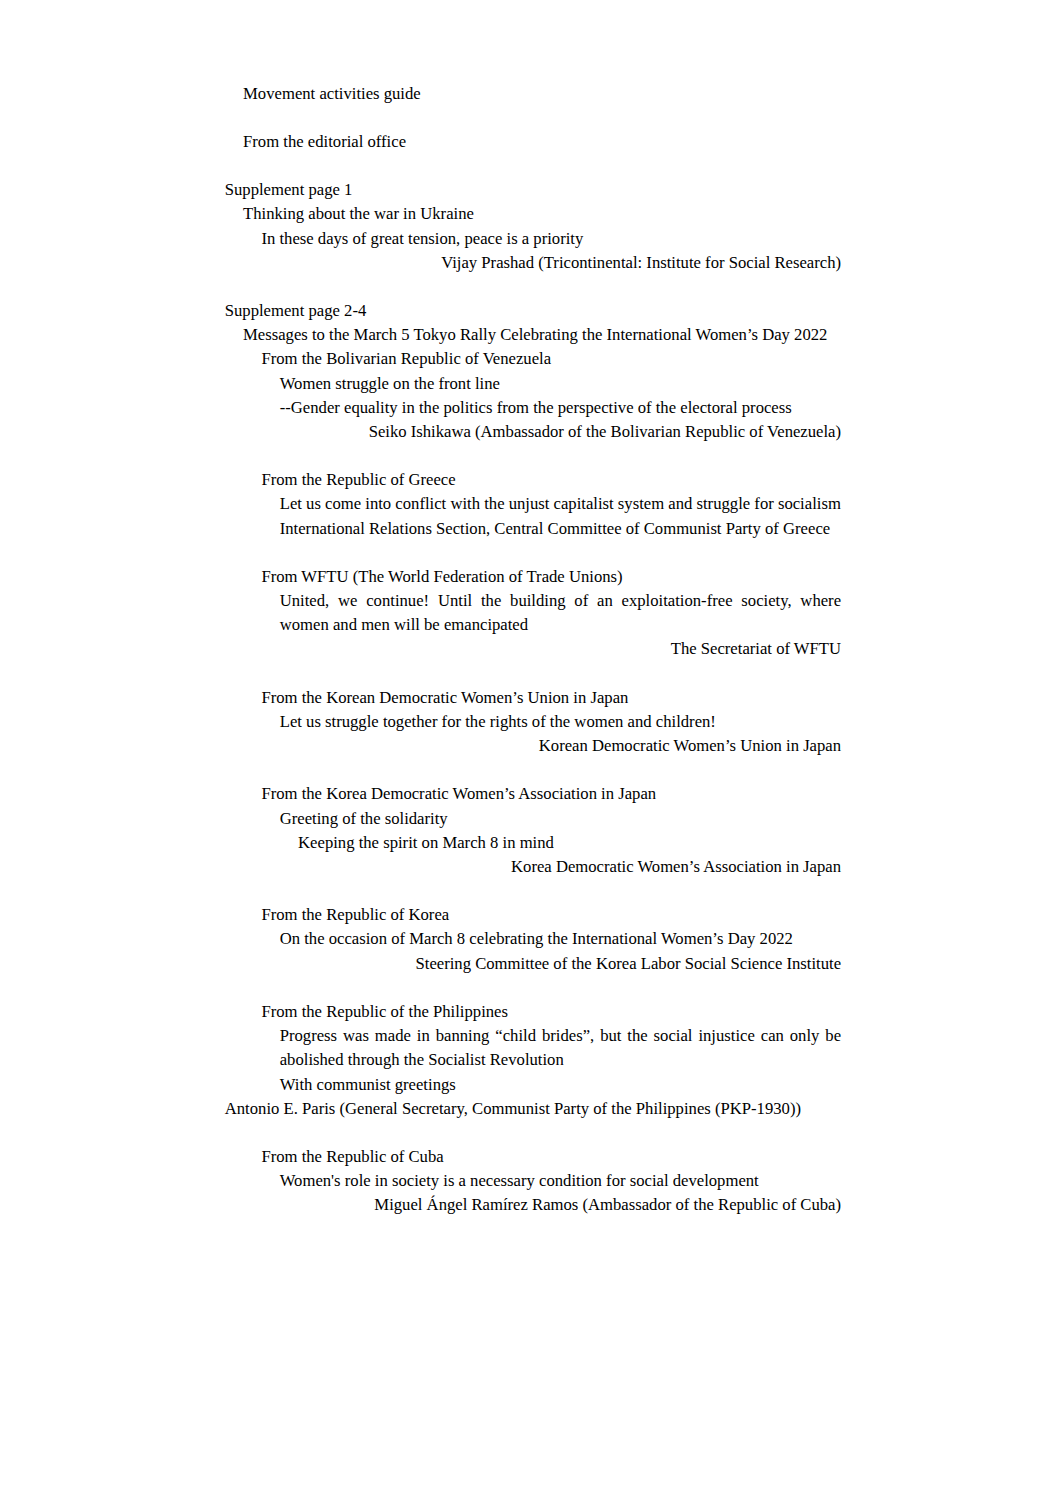Movement activities guide
From the editorial office
Supplement page 1
Thinking about the war in Ukraine
In these days of great tension, peace is a priority
Vijay Prashad (Tricontinental: Institute for Social Research)
Supplement page 2-4
Messages to the March 5 Tokyo Rally Celebrating the International Women’s Day 2022
From the Bolivarian Republic of Venezuela
Women struggle on the front line
--Gender equality in the politics from the perspective of the electoral process
Seiko Ishikawa (Ambassador of the Bolivarian Republic of Venezuela)
From the Republic of Greece
Let us come into conflict with the unjust capitalist system and struggle for socialism
International Relations Section, Central Committee of Communist Party of Greece
From WFTU (The World Federation of Trade Unions)
United, we continue! Until the building of an exploitation-free society, where women and men will be emancipated
The Secretariat of WFTU
From the Korean Democratic Women’s Union in Japan
Let us struggle together for the rights of the women and children!
Korean Democratic Women’s Union in Japan
From the Korea Democratic Women’s Association in Japan
Greeting of the solidarity
Keeping the spirit on March 8 in mind
Korea Democratic Women’s Association in Japan
From the Republic of Korea
On the occasion of March 8 celebrating the International Women’s Day 2022
Steering Committee of the Korea Labor Social Science Institute
From the Republic of the Philippines
Progress was made in banning “child brides”, but the social injustice can only be abolished through the Socialist Revolution
With communist greetings
Antonio E. Paris (General Secretary, Communist Party of the Philippines (PKP-1930))
From the Republic of Cuba
Women's role in society is a necessary condition for social development
Miguel Ángel Ramírez Ramos (Ambassador of the Republic of Cuba)